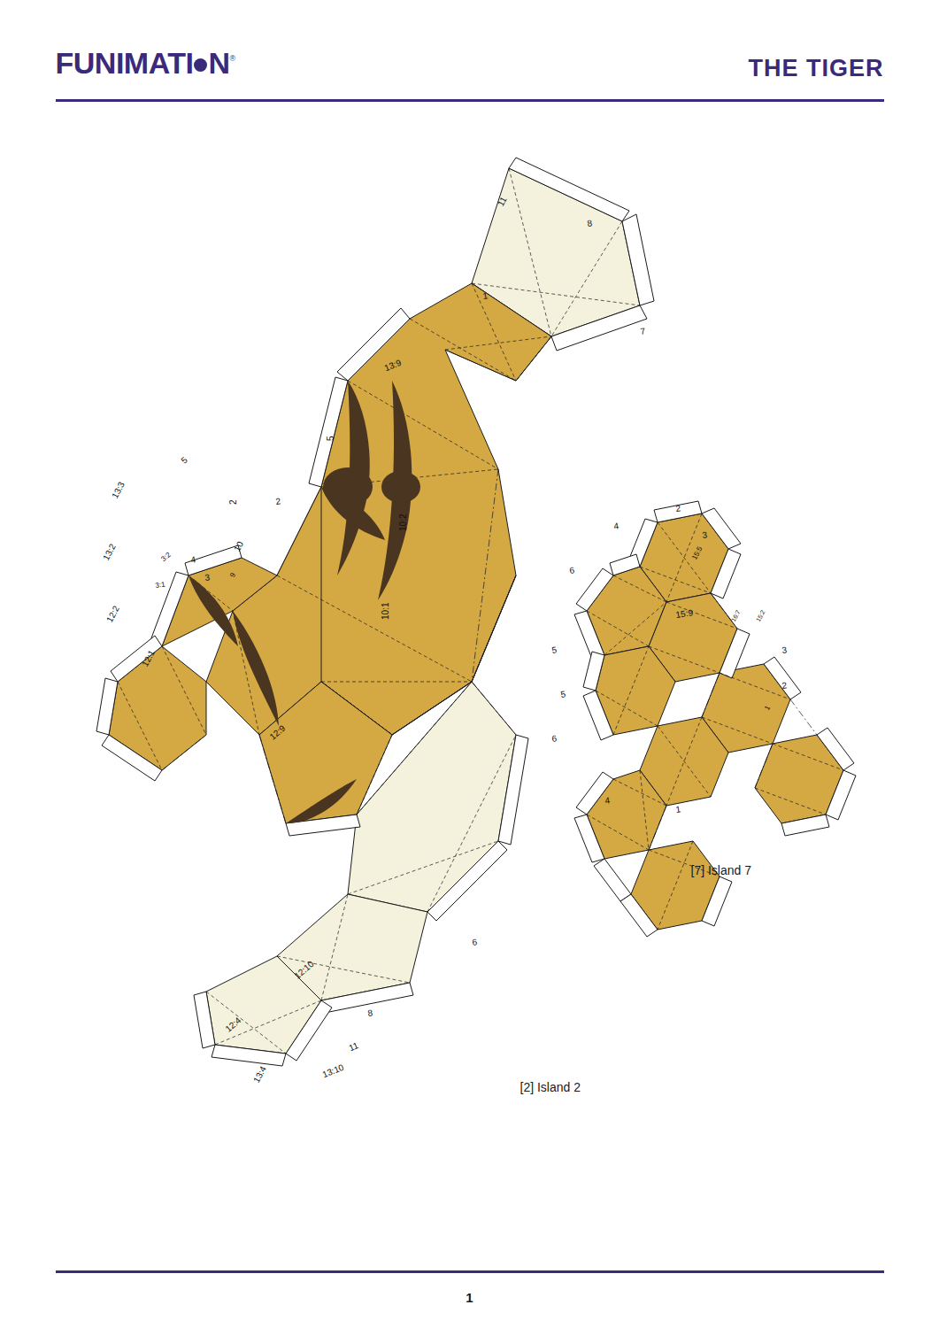FUNIMATI N®
THE TIGER
[2] Island 2
[7] Island 7
11
8
7
1
13:9
5
2
5
13:3
2
13:2
12:2
12:1
3:2
3:1
4
3
10
9
10:2
10:1
12:9
6
12:10
8
12:4
11
13:10
13:4
2
3
4
6
15:5
15:9
16:7
15:2
3
2
1
5
5
6
4
1
1